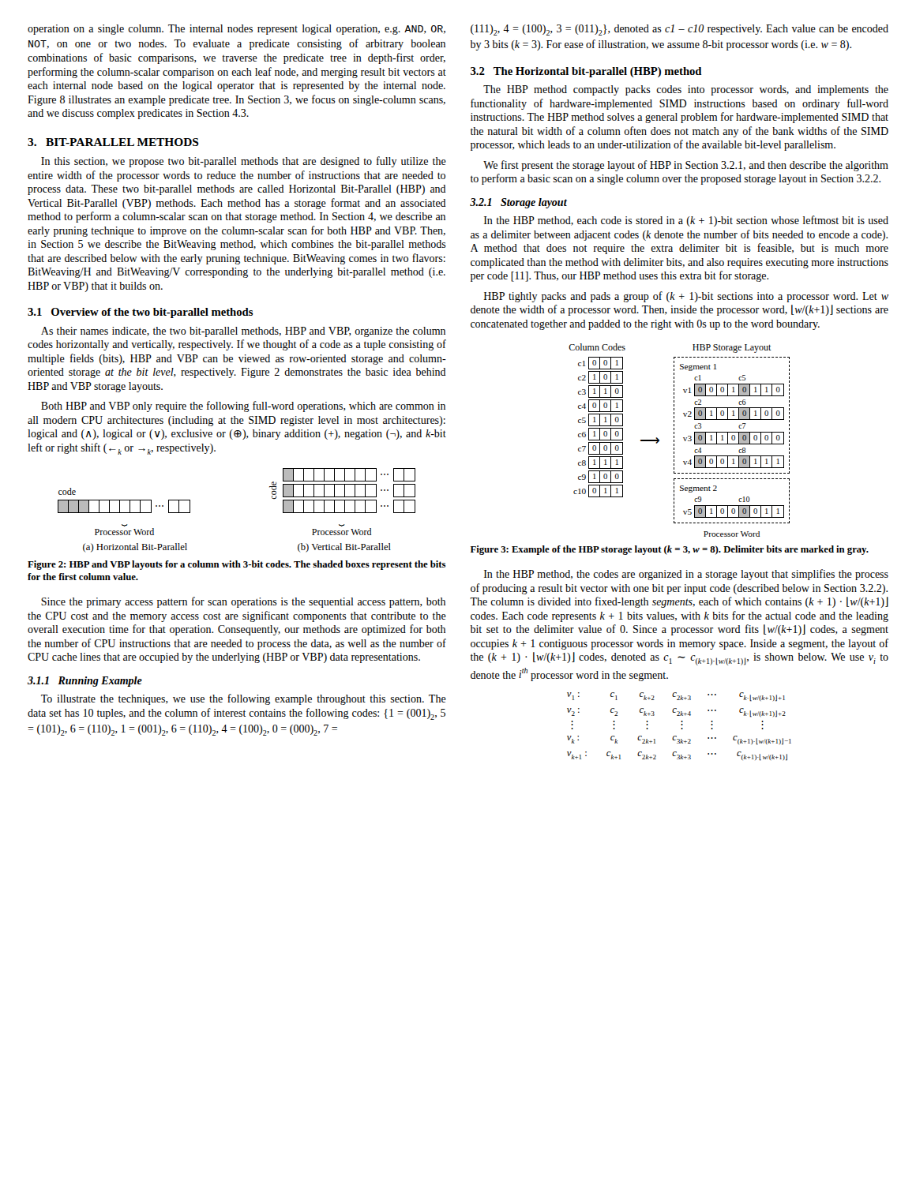operation on a single column. The internal nodes represent logical operation, e.g. AND, OR, NOT, on one or two nodes. To evaluate a predicate consisting of arbitrary boolean combinations of basic comparisons, we traverse the predicate tree in depth-first order, performing the column-scalar comparison on each leaf node, and merging result bit vectors at each internal node based on the logical operator that is represented by the internal node. Figure 8 illustrates an example predicate tree. In Section 3, we focus on single-column scans, and we discuss complex predicates in Section 4.3.
3. BIT-PARALLEL METHODS
In this section, we propose two bit-parallel methods that are designed to fully utilize the entire width of the processor words to reduce the number of instructions that are needed to process data. These two bit-parallel methods are called Horizontal Bit-Parallel (HBP) and Vertical Bit-Parallel (VBP) methods. Each method has a storage format and an associated method to perform a column-scalar scan on that storage method. In Section 4, we describe an early pruning technique to improve on the column-scalar scan for both HBP and VBP. Then, in Section 5 we describe the BitWeaving method, which combines the bit-parallel methods that are described below with the early pruning technique. BitWeaving comes in two flavors: BitWeaving/H and BitWeaving/V corresponding to the underlying bit-parallel method (i.e. HBP or VBP) that it builds on.
3.1 Overview of the two bit-parallel methods
As their names indicate, the two bit-parallel methods, HBP and VBP, organize the column codes horizontally and vertically, respectively. If we thought of a code as a tuple consisting of multiple fields (bits), HBP and VBP can be viewed as row-oriented storage and column-oriented storage at the bit level, respectively. Figure 2 demonstrates the basic idea behind HBP and VBP storage layouts.
Both HBP and VBP only require the following full-word operations, which are common in all modern CPU architectures (including at the SIMD register level in most architectures): logical and (∧), logical or (∨), exclusive or (⊕), binary addition (+), negation (¬), and k-bit left or right shift (←k or →k, respectively).
code
⋯
⏟
Processor Word
code
⋯
⋯
⋯
⏟
Processor Word
(a) Horizontal Bit-Parallel
(b) Vertical Bit-Parallel
Figure 2: HBP and VBP layouts for a column with 3-bit codes. The shaded boxes represent the bits for the first column value.
Since the primary access pattern for scan operations is the sequential access pattern, both the CPU cost and the memory access cost are significant components that contribute to the overall execution time for that operation. Consequently, our methods are optimized for both the number of CPU instructions that are needed to process the data, as well as the number of CPU cache lines that are occupied by the underlying (HBP or VBP) data representations.
3.1.1 Running Example
To illustrate the techniques, we use the following example throughout this section. The data set has 10 tuples, and the column of interest contains the following codes: {1 = (001)2, 5 = (101)2, 6 = (110)2, 1 = (001)2, 6 = (110)2, 4 = (100)2, 0 = (000)2, 7 =
(111)2, 4 = (100)2, 3 = (011)2}, denoted as c1 – c10 respectively. Each value can be encoded by 3 bits (k = 3). For ease of illustration, we assume 8-bit processor words (i.e. w = 8).
3.2 The Horizontal bit-parallel (HBP) method
The HBP method compactly packs codes into processor words, and implements the functionality of hardware-implemented SIMD instructions based on ordinary full-word instructions. The HBP method solves a general problem for hardware-implemented SIMD that the natural bit width of a column often does not match any of the bank widths of the SIMD processor, which leads to an under-utilization of the available bit-level parallelism.
We first present the storage layout of HBP in Section 3.2.1, and then describe the algorithm to perform a basic scan on a single column over the proposed storage layout in Section 3.2.2.
3.2.1 Storage layout
In the HBP method, each code is stored in a (k + 1)-bit section whose leftmost bit is used as a delimiter between adjacent codes (k denote the number of bits needed to encode a code). A method that does not require the extra delimiter bit is feasible, but is much more complicated than the method with delimiter bits, and also requires executing more instructions per code [11]. Thus, our HBP method uses this extra bit for storage.
HBP tightly packs and pads a group of (k + 1)-bit sections into a processor word. Let w denote the width of a processor word. Then, inside the processor word, ⌊w/(k+1)⌋ sections are concatenated together and padded to the right with 0s up to the word boundary.
Column Codes
c1
001
c2
101
c3
110
c4
001
c5
110
c6
100
c7
000
c8
111
c9
100
c10
011
⟶
HBP Storage Layout
Segment 1
c1 c5
v1
00010110
c2 c6
v2
01010100
c3 c7
v3
01100000
c4 c8
v4
00010111
Segment 2
c9 c10
v5
01000011
Processor Word
Figure 3: Example of the HBP storage layout (k = 3, w = 8). Delimiter bits are marked in gray.
In the HBP method, the codes are organized in a storage layout that simplifies the process of producing a result bit vector with one bit per input code (described below in Section 3.2.2). The column is divided into fixed-length segments, each of which contains (k + 1) · ⌊w/(k+1)⌋ codes. Each code represents k + 1 bits values, with k bits for the actual code and the leading bit set to the delimiter value of 0. Since a processor word fits ⌊w/(k+1)⌋ codes, a segment occupies k + 1 contiguous processor words in memory space. Inside a segment, the layout of the (k + 1) · ⌊w/(k+1)⌋ codes, denoted as c1 ∼ c(k+1)·⌊w/(k+1)⌋, is shown below. We use vi to denote the ith processor word in the segment.
| v 1 : | c 1 | c k +2 | c 2 k +3 | ⋯ | c k ·⌊ w /( k +1)⌋+1 |
| v 2 : | c 2 | c k +3 | c 2 k +4 | ⋯ | c k ·⌊ w /( k +1)⌋+2 |
| ⋮ | ⋮ | ⋮ | ⋮ | ⋮ | ⋮ |
| v k : | c k | c 2 k +1 | c 3 k +2 | ⋯ | c ( k +1)·⌊ w /( k +1)⌋−1 |
| v k +1 : | c k +1 | c 2 k +2 | c 3 k +3 | ⋯ | c ( k +1)·⌊ w /( k +1)⌋ |